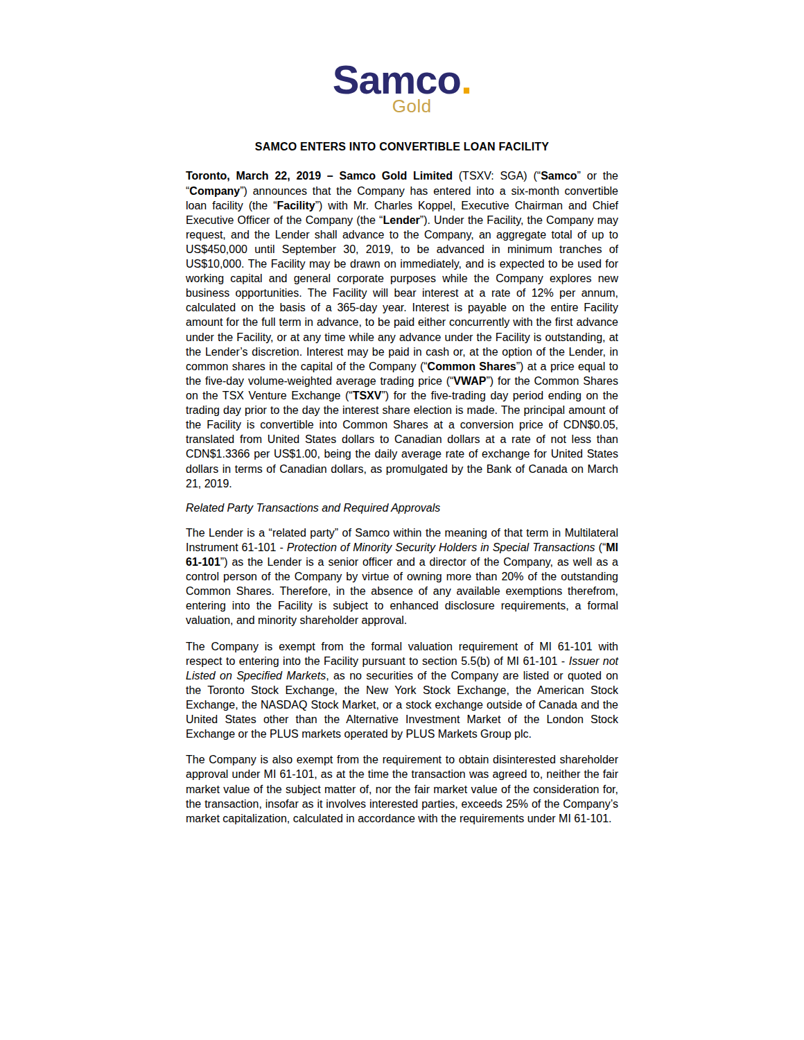Samco.
Gold
SAMCO ENTERS INTO CONVERTIBLE LOAN FACILITY
Toronto, March 22, 2019 – Samco Gold Limited (TSXV: SGA) (“Samco” or the “Company”) announces that the Company has entered into a six-month convertible loan facility (the “Facility”) with Mr. Charles Koppel, Executive Chairman and Chief Executive Officer of the Company (the “Lender”). Under the Facility, the Company may request, and the Lender shall advance to the Company, an aggregate total of up to US$450,000 until September 30, 2019, to be advanced in minimum tranches of US$10,000. The Facility may be drawn on immediately, and is expected to be used for working capital and general corporate purposes while the Company explores new business opportunities. The Facility will bear interest at a rate of 12% per annum, calculated on the basis of a 365-day year. Interest is payable on the entire Facility amount for the full term in advance, to be paid either concurrently with the first advance under the Facility, or at any time while any advance under the Facility is outstanding, at the Lender’s discretion. Interest may be paid in cash or, at the option of the Lender, in common shares in the capital of the Company (“Common Shares”) at a price equal to the five-day volume-weighted average trading price (“VWAP”) for the Common Shares on the TSX Venture Exchange (“TSXV”) for the five-trading day period ending on the trading day prior to the day the interest share election is made. The principal amount of the Facility is convertible into Common Shares at a conversion price of CDN$0.05, translated from United States dollars to Canadian dollars at a rate of not less than CDN$1.3366 per US$1.00, being the daily average rate of exchange for United States dollars in terms of Canadian dollars, as promulgated by the Bank of Canada on March 21, 2019.
Related Party Transactions and Required Approvals
The Lender is a “related party” of Samco within the meaning of that term in Multilateral Instrument 61-101 - Protection of Minority Security Holders in Special Transactions (“MI 61-101”) as the Lender is a senior officer and a director of the Company, as well as a control person of the Company by virtue of owning more than 20% of the outstanding Common Shares. Therefore, in the absence of any available exemptions therefrom, entering into the Facility is subject to enhanced disclosure requirements, a formal valuation, and minority shareholder approval.
The Company is exempt from the formal valuation requirement of MI 61-101 with respect to entering into the Facility pursuant to section 5.5(b) of MI 61-101 - Issuer not Listed on Specified Markets, as no securities of the Company are listed or quoted on the Toronto Stock Exchange, the New York Stock Exchange, the American Stock Exchange, the NASDAQ Stock Market, or a stock exchange outside of Canada and the United States other than the Alternative Investment Market of the London Stock Exchange or the PLUS markets operated by PLUS Markets Group plc.
The Company is also exempt from the requirement to obtain disinterested shareholder approval under MI 61-101, as at the time the transaction was agreed to, neither the fair market value of the subject matter of, nor the fair market value of the consideration for, the transaction, insofar as it involves interested parties, exceeds 25% of the Company’s market capitalization, calculated in accordance with the requirements under MI 61-101.